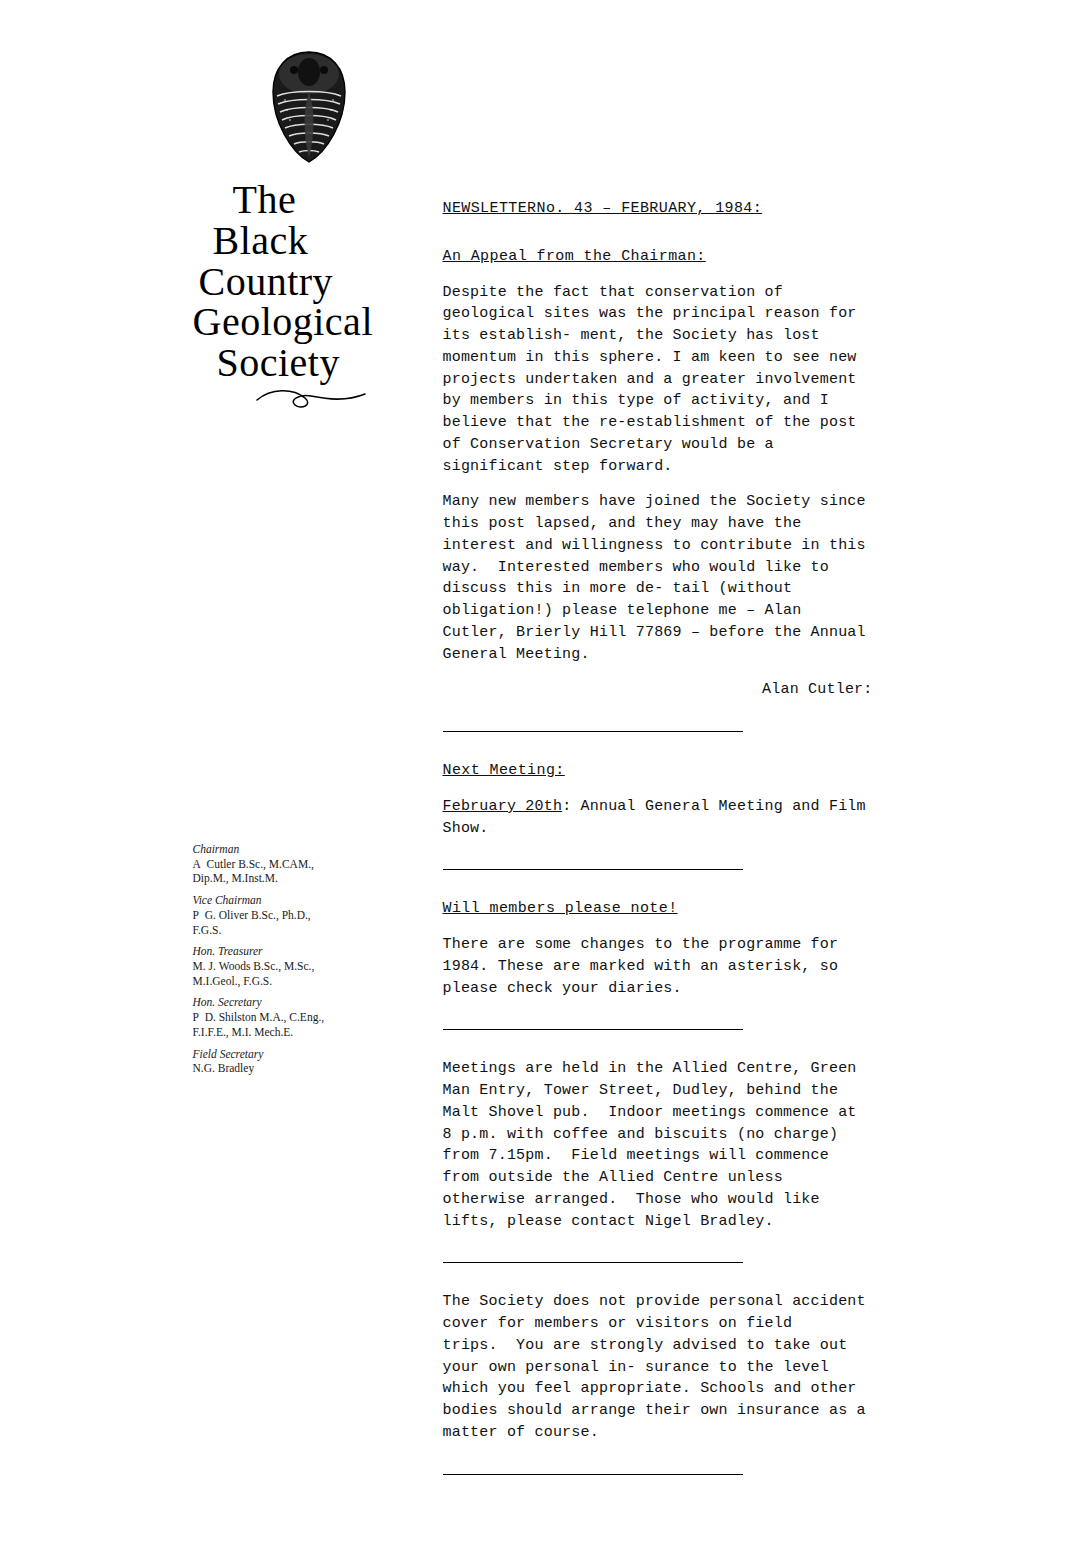The Black Country Geological Society
Chairman
A Cutler B.Sc., M.CAM.,
Dip.M., M.Inst.M.
Vice Chairman
P G. Oliver B.Sc., Ph.D.,
F.G.S.
Hon. Treasurer
M. J. Woods B.Sc., M.Sc.,
M.I.Geol., F.G.S.
Hon. Secretary
P D. Shilston M.A., C.Eng.,
F.I.F.E., M.I. Mech.E.
Field Secretary
N.G. Bradley
NEWSLETTERNo. 43 – FEBRUARY, 1984:
An Appeal from the Chairman:
Despite the fact that conservation of geological sites was the principal reason for its establish- ment, the Society has lost momentum in this sphere. I am keen to see new projects undertaken and a greater involvement by members in this type of activity, and I believe that the re-establishment of the post of Conservation Secretary would be a significant step forward.
Many new members have joined the Society since this post lapsed, and they may have the interest and willingness to contribute in this way. Interested members who would like to discuss this in more de- tail (without obligation!) please telephone me – Alan Cutler, Brierly Hill 77869 – before the Annual General Meeting.
Alan Cutler:
Next Meeting:
February 20th: Annual General Meeting and Film Show.
Will members please note!
There are some changes to the programme for 1984. These are marked with an asterisk, so please check your diaries.
Meetings are held in the Allied Centre, Green Man Entry, Tower Street, Dudley, behind the Malt Shovel pub. Indoor meetings commence at 8 p.m. with coffee and biscuits (no charge) from 7.15pm. Field meetings will commence from outside the Allied Centre unless otherwise arranged. Those who would like lifts, please contact Nigel Bradley.
The Society does not provide personal accident cover for members or visitors on field trips. You are strongly advised to take out your own personal in- surance to the level which you feel appropriate. Schools and other bodies should arrange their own insurance as a matter of course.